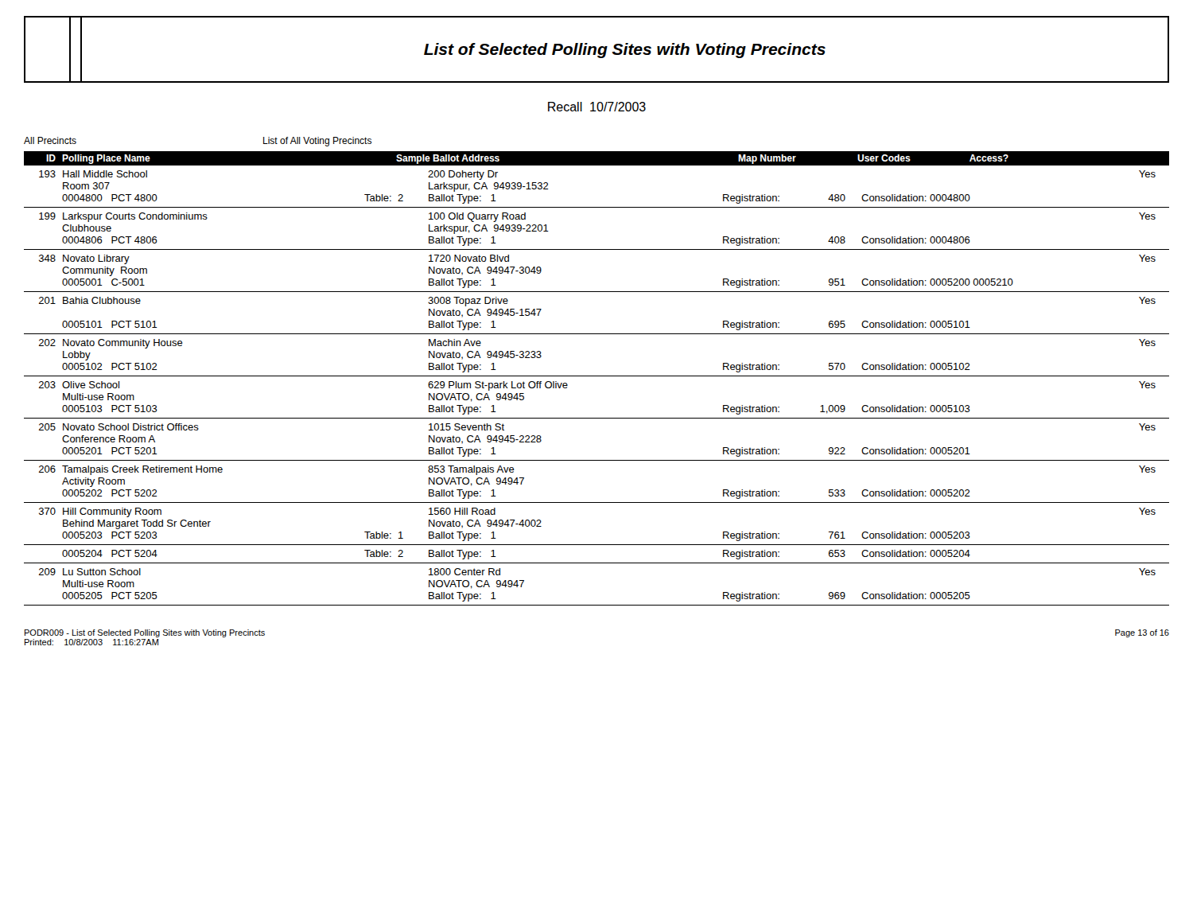List of Selected Polling Sites with Voting Precincts
Recall 10/7/2003
All Precincts
List of All Voting Precincts
ID
Polling Place Name
Sample Ballot Address
Map Number
User Codes
Access?
193
Hall Middle School
200 Doherty Dr
Yes
Room 307
Larkspur, CA 94939-1532
0004800 PCT 4800
Table: 2
Ballot Type: 1
Registration:
480
Consolidation: 0004800
199
Larkspur Courts Condominiums
100 Old Quarry Road
Yes
Clubhouse
Larkspur, CA 94939-2201
0004806 PCT 4806
Ballot Type: 1
Registration:
408
Consolidation: 0004806
348
Novato Library
1720 Novato Blvd
Yes
Community Room
Novato, CA 94947-3049
0005001 C-5001
Ballot Type: 1
Registration:
951
Consolidation: 0005200 0005210
201
Bahia Clubhouse
3008 Topaz Drive
Yes
Novato, CA 94945-1547
0005101 PCT 5101
Ballot Type: 1
Registration:
695
Consolidation: 0005101
202
Novato Community House
Machin Ave
Yes
Lobby
Novato, CA 94945-3233
0005102 PCT 5102
Ballot Type: 1
Registration:
570
Consolidation: 0005102
203
Olive School
629 Plum St-park Lot Off Olive
Yes
Multi-use Room
NOVATO, CA 94945
0005103 PCT 5103
Ballot Type: 1
Registration:
1,009
Consolidation: 0005103
205
Novato School District Offices
1015 Seventh St
Yes
Conference Room A
Novato, CA 94945-2228
0005201 PCT 5201
Ballot Type: 1
Registration:
922
Consolidation: 0005201
206
Tamalpais Creek Retirement Home
853 Tamalpais Ave
Yes
Activity Room
NOVATO, CA 94947
0005202 PCT 5202
Ballot Type: 1
Registration:
533
Consolidation: 0005202
370
Hill Community Room
1560 Hill Road
Yes
Behind Margaret Todd Sr Center
Novato, CA 94947-4002
0005203 PCT 5203
Table: 1
Ballot Type: 1
Registration:
761
Consolidation: 0005203
0005204 PCT 5204
Table: 2
Ballot Type: 1
Registration:
653
Consolidation: 0005204
209
Lu Sutton School
1800 Center Rd
Yes
Multi-use Room
NOVATO, CA 94947
0005205 PCT 5205
Ballot Type: 1
Registration:
969
Consolidation: 0005205
PODR009 - List of Selected Polling Sites with Voting Precincts
Printed: 10/8/2003 11:16:27AM
Page 13 of 16